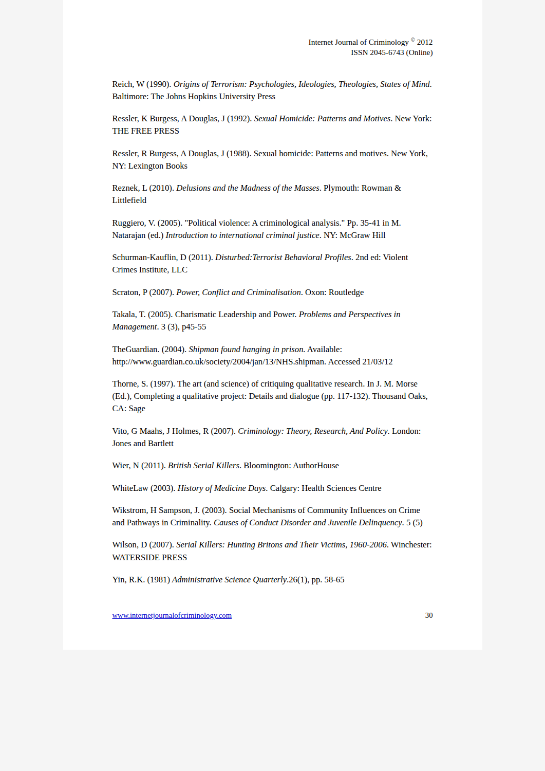Internet Journal of Criminology © 2012 ISSN 2045-6743 (Online)
Reich, W (1990). Origins of Terrorism: Psychologies, Ideologies, Theologies, States of Mind. Baltimore: The Johns Hopkins University Press
Ressler, K Burgess, A Douglas, J (1992). Sexual Homicide: Patterns and Motives. New York: THE FREE PRESS
Ressler, R Burgess, A Douglas, J (1988). Sexual homicide: Patterns and motives. New York, NY: Lexington Books
Reznek, L (2010). Delusions and the Madness of the Masses. Plymouth: Rowman & Littlefield
Ruggiero, V. (2005). "Political violence: A criminological analysis." Pp. 35-41 in M. Natarajan (ed.) Introduction to international criminal justice. NY: McGraw Hill
Schurman-Kauflin, D (2011). Disturbed:Terrorist Behavioral Profiles. 2nd ed: Violent Crimes Institute, LLC
Scraton, P (2007). Power, Conflict and Criminalisation. Oxon: Routledge
Takala, T. (2005). Charismatic Leadership and Power. Problems and Perspectives in Management. 3 (3), p45-55
TheGuardian. (2004). Shipman found hanging in prison. Available: http://www.guardian.co.uk/society/2004/jan/13/NHS.shipman. Accessed 21/03/12
Thorne, S. (1997). The art (and science) of critiquing qualitative research. In J. M. Morse (Ed.), Completing a qualitative project: Details and dialogue (pp. 117-132). Thousand Oaks, CA: Sage
Vito, G Maahs, J Holmes, R (2007). Criminology: Theory, Research, And Policy. London: Jones and Bartlett
Wier, N (2011). British Serial Killers. Bloomington: AuthorHouse
WhiteLaw (2003). History of Medicine Days. Calgary: Health Sciences Centre
Wikstrom, H Sampson, J. (2003). Social Mechanisms of Community Influences on Crime and Pathways in Criminality. Causes of Conduct Disorder and Juvenile Delinquency. 5 (5)
Wilson, D (2007). Serial Killers: Hunting Britons and Their Victims, 1960-2006. Winchester: WATERSIDE PRESS
Yin, R.K. (1981) Administrative Science Quarterly.26(1), pp. 58-65
www.internetjournalofcriminology.com 30